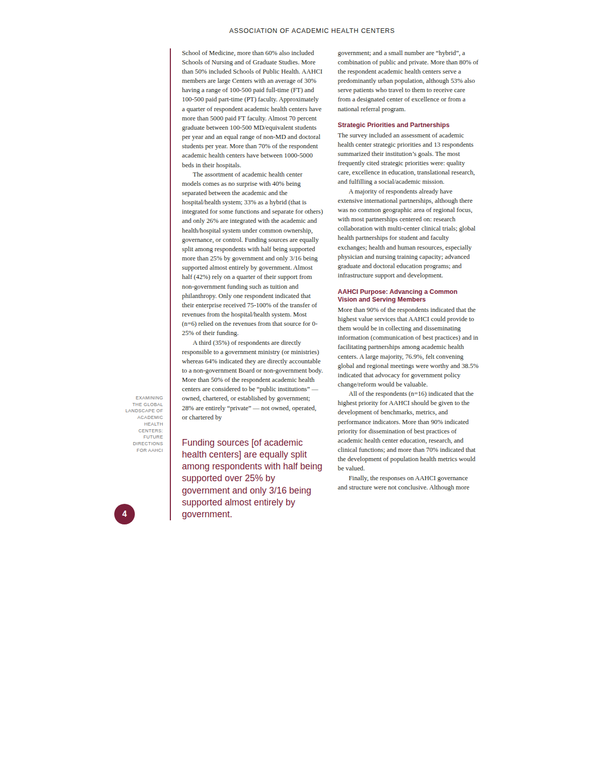ASSOCIATION OF ACADEMIC HEALTH CENTERS
Examining
the Global
Landscape of
Academic
Health Centers:
Future
Directions
for AAHCI
School of Medicine, more than 60% also included Schools of Nursing and of Graduate Studies. More than 50% included Schools of Public Health. AAHCI members are large Centers with an average of 30% having a range of 100-500 paid full-time (FT) and 100-500 paid part-time (PT) faculty. Approximately a quarter of respondent academic health centers have more than 5000 paid FT faculty. Almost 70 percent graduate between 100-500 MD/equivalent students per year and an equal range of non-MD and doctoral students per year. More than 70% of the respondent academic health centers have between 1000-5000 beds in their hospitals.
The assortment of academic health center models comes as no surprise with 40% being separated between the academic and the hospital/health system; 33% as a hybrid (that is integrated for some functions and separate for others) and only 26% are integrated with the academic and health/hospital system under common ownership, governance, or control. Funding sources are equally split among respondents with half being supported more than 25% by government and only 3/16 being supported almost entirely by government. Almost half (42%) rely on a quarter of their support from non-government funding such as tuition and philanthropy. Only one respondent indicated that their enterprise received 75-100% of the transfer of revenues from the hospital/health system. Most (n=6) relied on the revenues from that source for 0-25% of their funding.
A third (35%) of respondents are directly responsible to a government ministry (or ministries) whereas 64% indicated they are directly accountable to a non-government Board or non-government body. More than 50% of the respondent academic health centers are considered to be “public institutions” — owned, chartered, or established by government; 28% are entirely “private” — not owned, operated, or chartered by
Funding sources [of academic health centers] are equally split among respondents with half being supported over 25% by government and only 3/16 being supported almost entirely by government.
government; and a small number are “hybrid”, a combination of public and private. More than 80% of the respondent academic health centers serve a predominantly urban population, although 53% also serve patients who travel to them to receive care from a designated center of excellence or from a national referral program.
Strategic Priorities and Partnerships
The survey included an assessment of academic health center strategic priorities and 13 respondents summarized their institution’s goals. The most frequently cited strategic priorities were: quality care, excellence in education, translational research, and fulfilling a social/academic mission.
A majority of respondents already have extensive international partnerships, although there was no common geographic area of regional focus, with most partnerships centered on: research collaboration with multi-center clinical trials; global health partnerships for student and faculty exchanges; health and human resources, especially physician and nursing training capacity; advanced graduate and doctoral education programs; and infrastructure support and development.
AAHCI Purpose: Advancing a Common
Vision and Serving Members
More than 90% of the respondents indicated that the highest value services that AAHCI could provide to them would be in collecting and disseminating information (communication of best practices) and in facilitating partnerships among academic health centers. A large majority, 76.9%, felt convening global and regional meetings were worthy and 38.5% indicated that advocacy for government policy change/reform would be valuable.
All of the respondents (n=16) indicated that the highest priority for AAHCI should be given to the development of benchmarks, metrics, and performance indicators. More than 90% indicated priority for dissemination of best practices of academic health center education, research, and clinical functions; and more than 70% indicated that the development of population health metrics would be valued.
Finally, the responses on AAHCI governance and structure were not conclusive. Although more
4